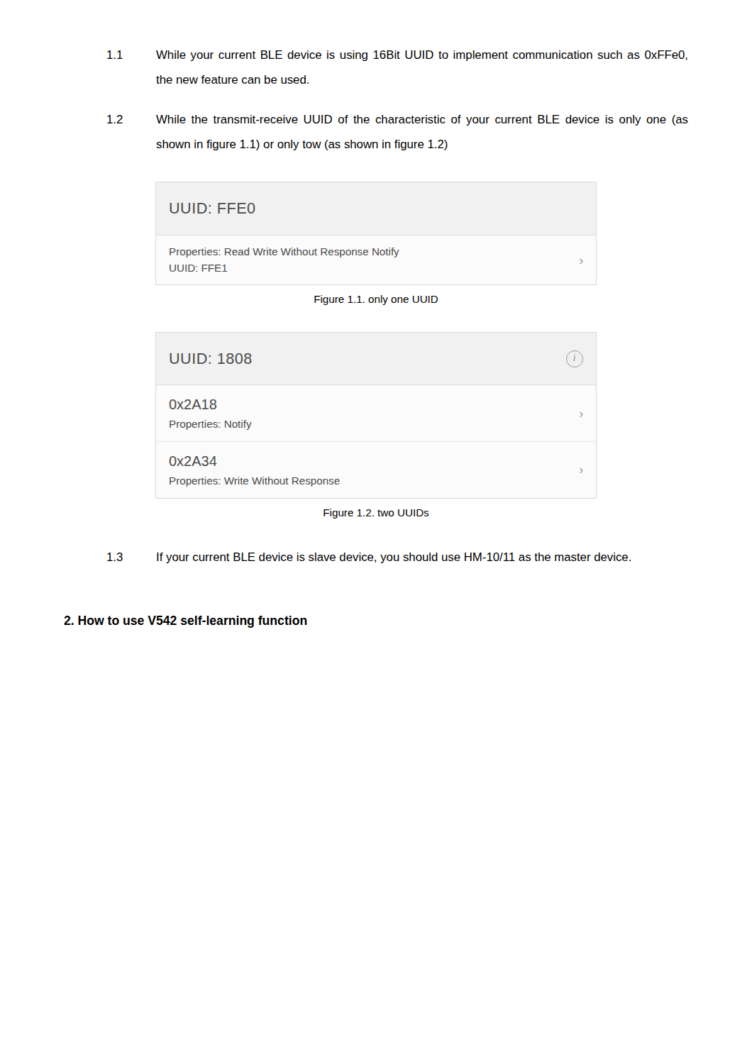1.1 While your current BLE device is using 16Bit UUID to implement communication such as 0xFFe0, the new feature can be used.
1.2 While the transmit-receive UUID of the characteristic of your current BLE device is only one (as shown in figure 1.1) or only tow (as shown in figure 1.2)
UUID: FFE0
Properties: Read Write Without Response Notify
UUID: FFE1 ›
Figure 1.1. only one UUID
UUID: 1808i
0x2A18 Properties: Notify ›
0x2A34 Properties: Write Without Response ›
Figure 1.2. two UUIDs
1.3 If your current BLE device is slave device, you should use HM-10/11 as the master device.
2. How to use V542 self-learning function